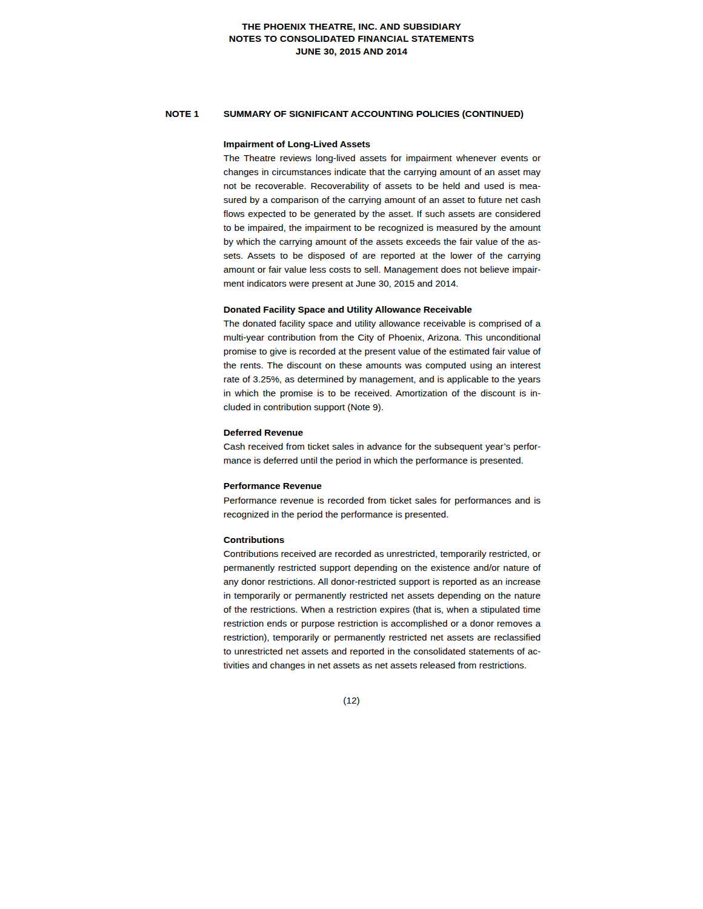THE PHOENIX THEATRE, INC. AND SUBSIDIARY
NOTES TO CONSOLIDATED FINANCIAL STATEMENTS
JUNE 30, 2015 AND 2014
NOTE 1
SUMMARY OF SIGNIFICANT ACCOUNTING POLICIES (CONTINUED)
Impairment of Long-Lived Assets
The Theatre reviews long-lived assets for impairment whenever events or changes in circumstances indicate that the carrying amount of an asset may not be recoverable. Recoverability of assets to be held and used is measured by a comparison of the carrying amount of an asset to future net cash flows expected to be generated by the asset. If such assets are considered to be impaired, the impairment to be recognized is measured by the amount by which the carrying amount of the assets exceeds the fair value of the assets. Assets to be disposed of are reported at the lower of the carrying amount or fair value less costs to sell. Management does not believe impairment indicators were present at June 30, 2015 and 2014.
Donated Facility Space and Utility Allowance Receivable
The donated facility space and utility allowance receivable is comprised of a multi-year contribution from the City of Phoenix, Arizona. This unconditional promise to give is recorded at the present value of the estimated fair value of the rents. The discount on these amounts was computed using an interest rate of 3.25%, as determined by management, and is applicable to the years in which the promise is to be received. Amortization of the discount is included in contribution support (Note 9).
Deferred Revenue
Cash received from ticket sales in advance for the subsequent year’s performance is deferred until the period in which the performance is presented.
Performance Revenue
Performance revenue is recorded from ticket sales for performances and is recognized in the period the performance is presented.
Contributions
Contributions received are recorded as unrestricted, temporarily restricted, or permanently restricted support depending on the existence and/or nature of any donor restrictions. All donor-restricted support is reported as an increase in temporarily or permanently restricted net assets depending on the nature of the restrictions. When a restriction expires (that is, when a stipulated time restriction ends or purpose restriction is accomplished or a donor removes a restriction), temporarily or permanently restricted net assets are reclassified to unrestricted net assets and reported in the consolidated statements of activities and changes in net assets as net assets released from restrictions.
(12)